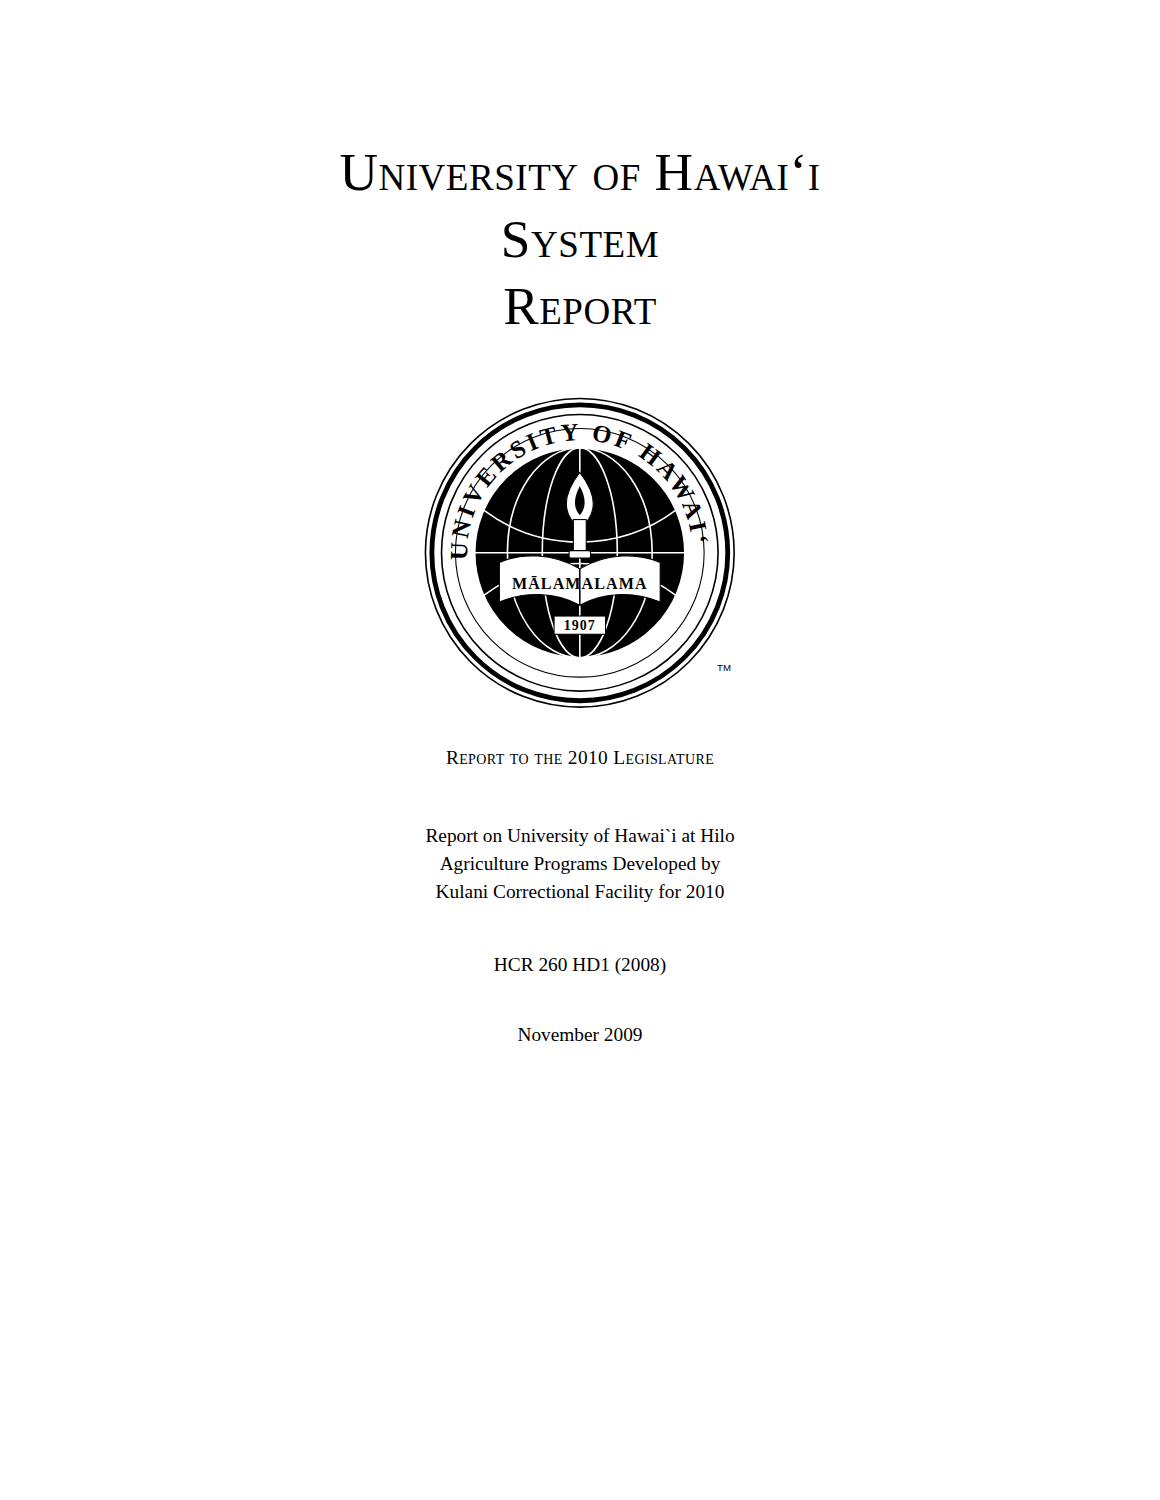University of Hawaiʻi SystemReport
UNIVERSITY OF HAWAIʻI UA MAU KE EA O KA ʻĀINA I KA PONO MĀLAMALAMA 1907 TM
Report to the 2010 Legislature
Report on University of Hawai`i at Hilo
Agriculture Programs Developed by
Kulani Correctional Facility for 2010
HCR 260 HD1 (2008)
November 2009